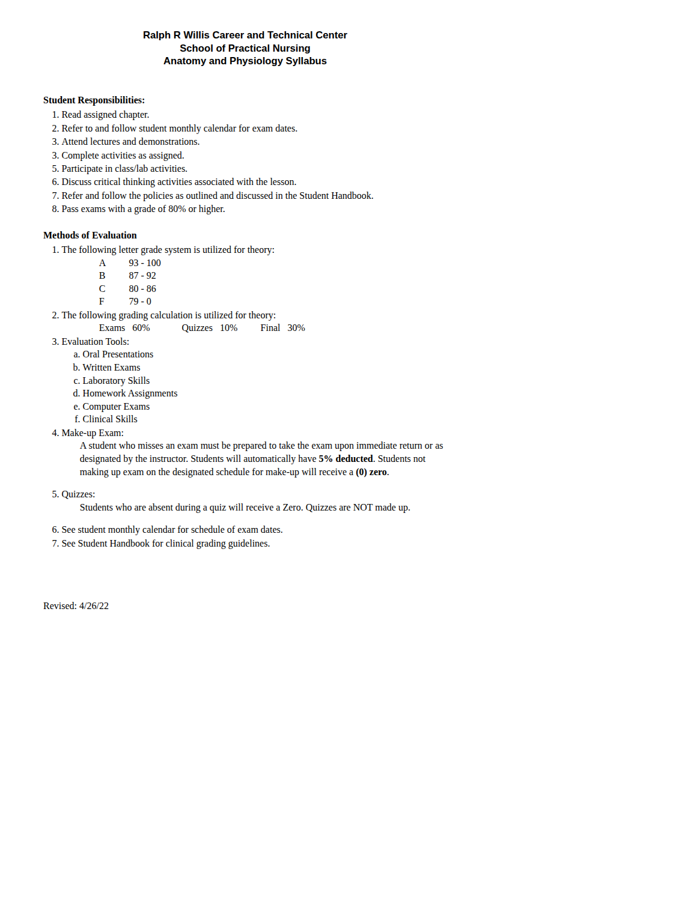Ralph R Willis Career and Technical Center
School of Practical Nursing
Anatomy and Physiology Syllabus
Student Responsibilities:
Read assigned chapter.
Refer to and follow student monthly calendar for exam dates.
Attend lectures and demonstrations.
Complete activities as assigned.
Participate in class/lab activities.
Discuss critical thinking activities associated with the lesson.
Refer and follow the policies as outlined and discussed in the Student Handbook.
Pass exams with a grade of 80% or higher.
Methods of Evaluation
The following letter grade system is utilized for theory:
| A | 93 - 100 |
| B | 87 - 92 |
| C | 80 - 86 |
| F | 79 - 0 |
The following grading calculation is utilized for theory:
Exams 60% Quizzes 10% Final 30%
Evaluation Tools:
Oral Presentations
Written Exams
Laboratory Skills
Homework Assignments
Computer Exams
Clinical Skills
Make-up Exam:
A student who misses an exam must be prepared to take the exam upon immediate return or as designated by the instructor. Students will automatically have 5% deducted. Students not making up exam on the designated schedule for make-up will receive a (0) zero.
Quizzes:
Students who are absent during a quiz will receive a Zero. Quizzes are NOT made up.
See student monthly calendar for schedule of exam dates.
See Student Handbook for clinical grading guidelines.
Revised: 4/26/22